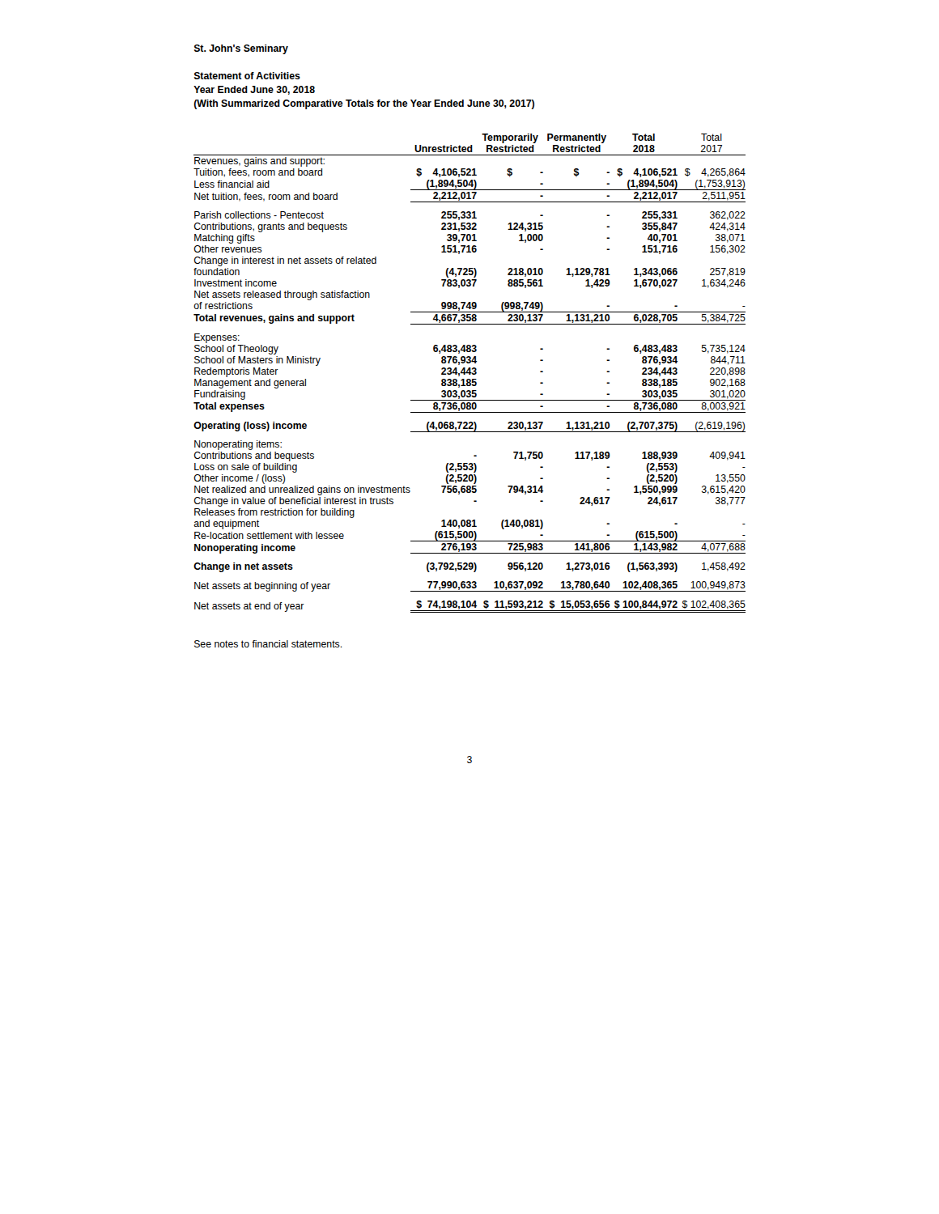St. John's Seminary
Statement of Activities
Year Ended June 30, 2018
(With Summarized Comparative Totals for the Year Ended June 30, 2017)
| | | Temporarily | Permanently | Total | Total |
| --- | --- | --- | --- | --- | --- |
| | Unrestricted | Restricted | Restricted | 2018 | 2017 |
| Revenues, gains and support: | | | | | |
| Tuition, fees, room and board | $ 4,106,521 | $ - | $ - | $ 4,106,521 | $ 4,265,864 |
| Less financial aid | (1,894,504) | - | - | (1,894,504) | (1,753,913) |
| Net tuition, fees, room and board | 2,212,017 | - | - | 2,212,017 | 2,511,951 |
| Parish collections - Pentecost | 255,331 | - | - | 255,331 | 362,022 |
| Contributions, grants and bequests | 231,532 | 124,315 | - | 355,847 | 424,314 |
| Matching gifts | 39,701 | 1,000 | - | 40,701 | 38,071 |
| Other revenues | 151,716 | - | - | 151,716 | 156,302 |
| Change in interest in net assets of related | | | | | |
| foundation | (4,725) | 218,010 | 1,129,781 | 1,343,066 | 257,819 |
| Investment income | 783,037 | 885,561 | 1,429 | 1,670,027 | 1,634,246 |
| Net assets released through satisfaction | | | | | |
| of restrictions | 998,749 | (998,749) | - | - | - |
| Total revenues, gains and support | 4,667,358 | 230,137 | 1,131,210 | 6,028,705 | 5,384,725 |
| Expenses: | | | | | |
| School of Theology | 6,483,483 | - | - | 6,483,483 | 5,735,124 |
| School of Masters in Ministry | 876,934 | - | - | 876,934 | 844,711 |
| Redemptoris Mater | 234,443 | - | - | 234,443 | 220,898 |
| Management and general | 838,185 | - | - | 838,185 | 902,168 |
| Fundraising | 303,035 | - | - | 303,035 | 301,020 |
| Total expenses | 8,736,080 | - | - | 8,736,080 | 8,003,921 |
| Operating (loss) income | (4,068,722) | 230,137 | 1,131,210 | (2,707,375) | (2,619,196) |
| Nonoperating items: | | | | | |
| Contributions and bequests | - | 71,750 | 117,189 | 188,939 | 409,941 |
| Loss on sale of building | (2,553) | - | - | (2,553) | - |
| Other income / (loss) | (2,520) | - | - | (2,520) | 13,550 |
| Net realized and unrealized gains on investments | 756,685 | 794,314 | - | 1,550,999 | 3,615,420 |
| Change in value of beneficial interest in trusts | - | - | 24,617 | 24,617 | 38,777 |
| Releases from restriction for building | | | | | |
| and equipment | 140,081 | (140,081) | - | - | - |
| Re-location settlement with lessee | (615,500) | - | - | (615,500) | - |
| Nonoperating income | 276,193 | 725,983 | 141,806 | 1,143,982 | 4,077,688 |
| Change in net assets | (3,792,529) | 956,120 | 1,273,016 | (1,563,393) | 1,458,492 |
| Net assets at beginning of year | 77,990,633 | 10,637,092 | 13,780,640 | 102,408,365 | 100,949,873 |
| Net assets at end of year | $ 74,198,104 | $ 11,593,212 | $ 15,053,656 | $ 100,844,972 | $ 102,408,365 |
See notes to financial statements.
3